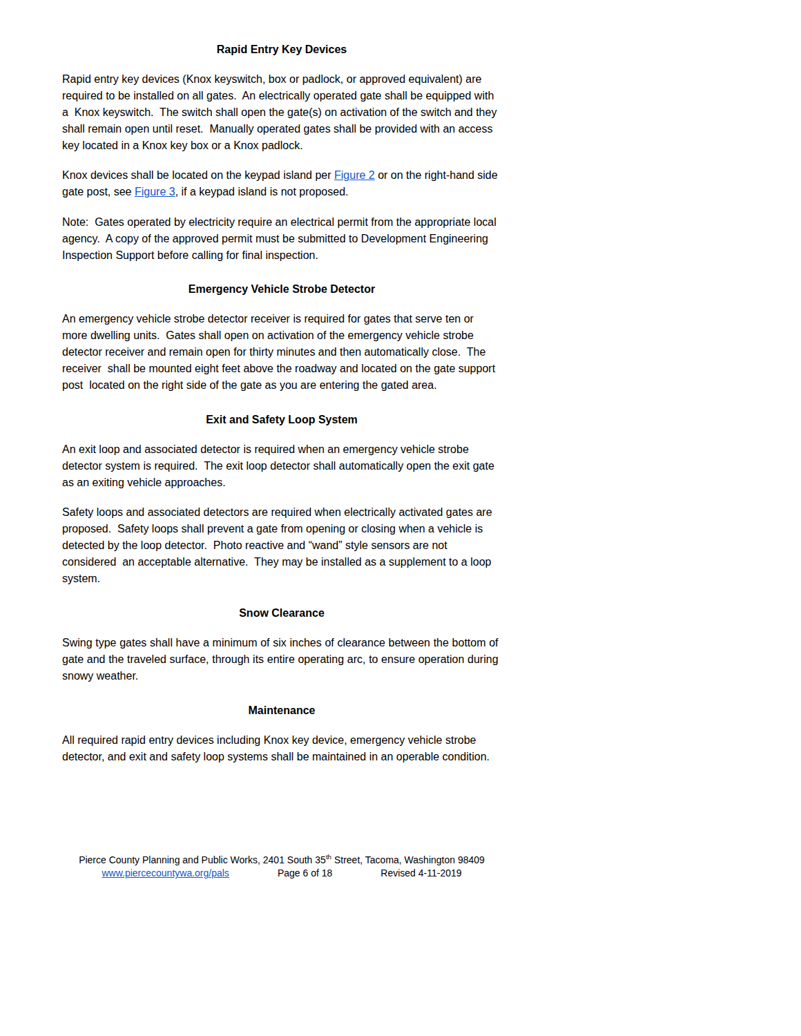Rapid Entry Key Devices
Rapid entry key devices (Knox keyswitch, box or padlock, or approved equivalent) are required to be installed on all gates. An electrically operated gate shall be equipped with a Knox keyswitch. The switch shall open the gate(s) on activation of the switch and they shall remain open until reset. Manually operated gates shall be provided with an access key located in a Knox key box or a Knox padlock.
Knox devices shall be located on the keypad island per Figure 2 or on the right-hand side gate post, see Figure 3, if a keypad island is not proposed.
Note: Gates operated by electricity require an electrical permit from the appropriate local agency. A copy of the approved permit must be submitted to Development Engineering Inspection Support before calling for final inspection.
Emergency Vehicle Strobe Detector
An emergency vehicle strobe detector receiver is required for gates that serve ten or more dwelling units. Gates shall open on activation of the emergency vehicle strobe detector receiver and remain open for thirty minutes and then automatically close. The receiver shall be mounted eight feet above the roadway and located on the gate support post located on the right side of the gate as you are entering the gated area.
Exit and Safety Loop System
An exit loop and associated detector is required when an emergency vehicle strobe detector system is required. The exit loop detector shall automatically open the exit gate as an exiting vehicle approaches.
Safety loops and associated detectors are required when electrically activated gates are proposed. Safety loops shall prevent a gate from opening or closing when a vehicle is detected by the loop detector. Photo reactive and “wand” style sensors are not considered an acceptable alternative. They may be installed as a supplement to a loop system.
Snow Clearance
Swing type gates shall have a minimum of six inches of clearance between the bottom of gate and the traveled surface, through its entire operating arc, to ensure operation during snowy weather.
Maintenance
All required rapid entry devices including Knox key device, emergency vehicle strobe detector, and exit and safety loop systems shall be maintained in an operable condition.
Pierce County Planning and Public Works, 2401 South 35th Street, Tacoma, Washington 98409
www.piercecountywa.org/pals Page 6 of 18 Revised 4-11-2019